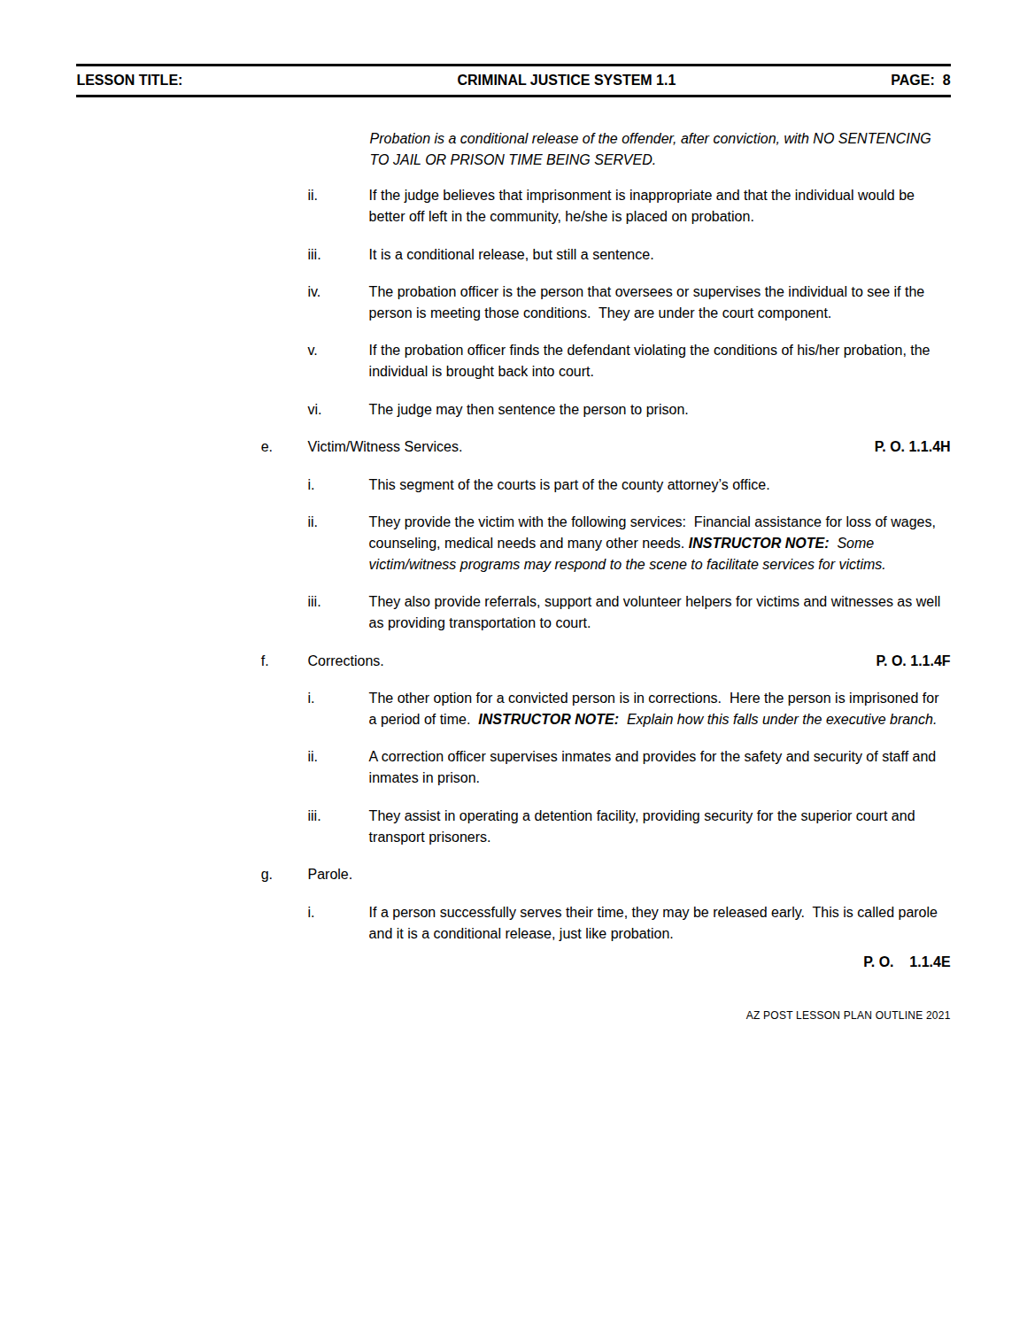| LESSON TITLE: | CRIMINAL JUSTICE SYSTEM 1.1 | PAGE: 8 |
Probation is a conditional release of the offender, after conviction, with NO SENTENCING TO JAIL OR PRISON TIME BEING SERVED.
ii.
If the judge believes that imprisonment is inappropriate and that the individual would be better off left in the community, he/she is placed on probation.
iii.
It is a conditional release, but still a sentence.
iv.
The probation officer is the person that oversees or supervises the individual to see if the person is meeting those conditions. They are under the court component.
v.
If the probation officer finds the defendant violating the conditions of his/her probation, the individual is brought back into court.
vi.
The judge may then sentence the person to prison.
e.
P. O. 1.1.4H Victim/Witness Services.
i.
This segment of the courts is part of the county attorney’s office.
ii.
They provide the victim with the following services: Financial assistance for loss of wages, counseling, medical needs and many other needs. INSTRUCTOR NOTE: Some victim/witness programs may respond to the scene to facilitate services for victims.
iii.
They also provide referrals, support and volunteer helpers for victims and witnesses as well as providing transportation to court.
f.
P. O. 1.1.4F Corrections.
i.
The other option for a convicted person is in corrections. Here the person is imprisoned for a period of time. INSTRUCTOR NOTE: Explain how this falls under the executive branch.
ii.
A correction officer supervises inmates and provides for the safety and security of staff and inmates in prison.
iii.
They assist in operating a detention facility, providing security for the superior court and transport prisoners.
g.
Parole.
i.
If a person successfully serves their time, they may be released early. This is called parole and it is a conditional release, just like probation.
P. O. 1.1.4E
AZ POST LESSON PLAN OUTLINE 2021